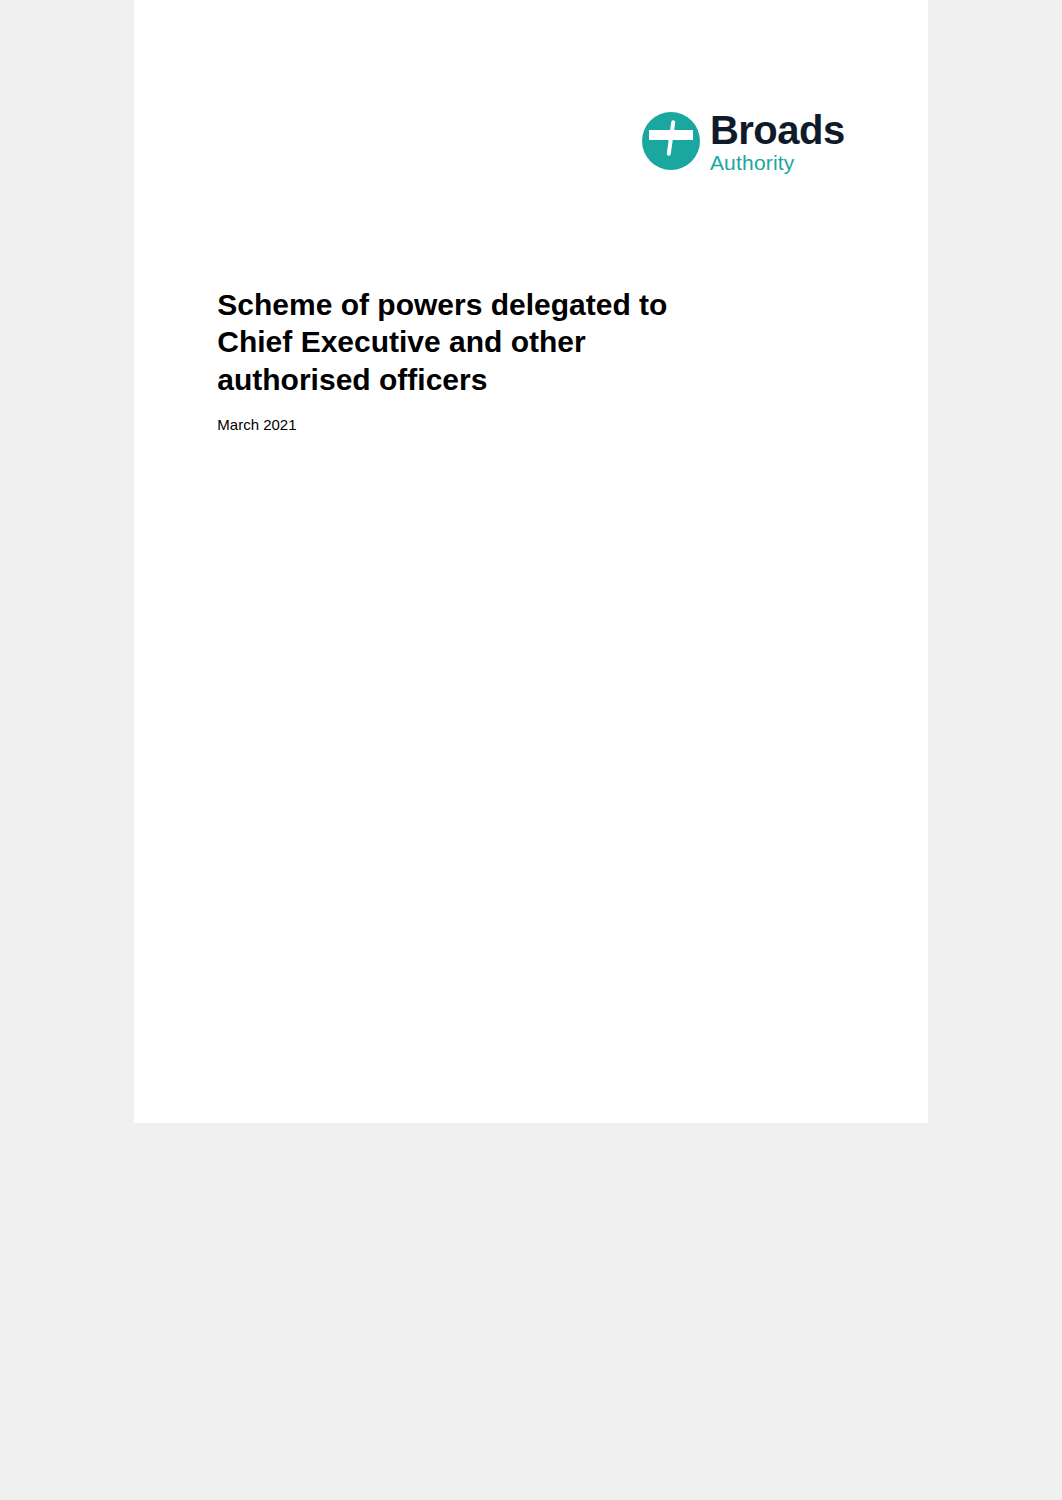Broads
Authority
Scheme of powers delegated to Chief Executive and other authorised officers
March 2021